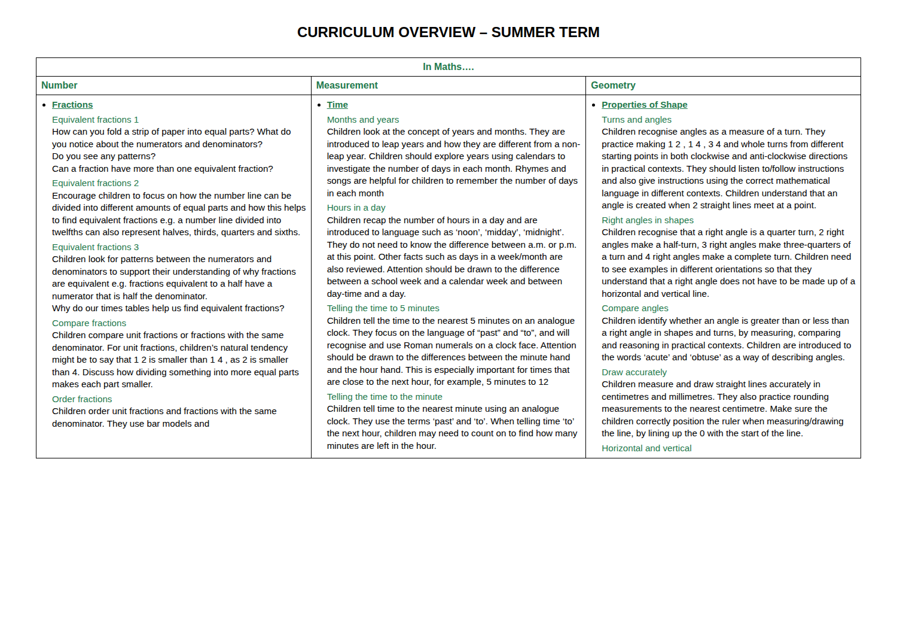CURRICULUM OVERVIEW – SUMMER TERM
| In Maths…. |
| Number | Measurement | Geometry |
| Fractions Equivalent fractions 1 How can you fold a strip of paper into equal parts? What do you notice about the numerators and denominators? Do you see any patterns? Can a fraction have more than one equivalent fraction? Equivalent fractions 2 Encourage children to focus on how the number line can be divided into different amounts of equal parts and how this helps to find equivalent fractions e.g. a number line divided into twelfths can also represent halves, thirds, quarters and sixths. Equivalent fractions 3 Children look for patterns between the numerators and denominators to support their understanding of why fractions are equivalent e.g. fractions equivalent to a half have a numerator that is half the denominator. Why do our times tables help us find equivalent fractions? Compare fractions Children compare unit fractions or fractions with the same denominator. For unit fractions, children’s natural tendency might be to say that 1 2 is smaller than 1 4 , as 2 is smaller than 4. Discuss how dividing something into more equal parts makes each part smaller. Order fractions Children order unit fractions and fractions with the same denominator. They use bar models and | Time Months and years Children look at the concept of years and months. They are introduced to leap years and how they are different from a non-leap year. Children should explore years using calendars to investigate the number of days in each month. Rhymes and songs are helpful for children to remember the number of days in each month Hours in a day Children recap the number of hours in a day and are introduced to language such as ‘noon’, ‘midday’, ‘midnight’. They do not need to know the difference between a.m. or p.m. at this point. Other facts such as days in a week/month are also reviewed. Attention should be drawn to the difference between a school week and a calendar week and between day-time and a day. Telling the time to 5 minutes Children tell the time to the nearest 5 minutes on an analogue clock. They focus on the language of “past” and “to”, and will recognise and use Roman numerals on a clock face. Attention should be drawn to the differences between the minute hand and the hour hand. This is especially important for times that are close to the next hour, for example, 5 minutes to 12 Telling the time to the minute Children tell time to the nearest minute using an analogue clock. They use the terms ‘past’ and ‘to’. When telling time ‘to’ the next hour, children may need to count on to find how many minutes are left in the hour. | Properties of Shape Turns and angles Children recognise angles as a measure of a turn. They practice making 1 2 , 1 4 , 3 4 and whole turns from different starting points in both clockwise and anti-clockwise directions in practical contexts. They should listen to/follow instructions and also give instructions using the correct mathematical language in different contexts. Children understand that an angle is created when 2 straight lines meet at a point. Right angles in shapes Children recognise that a right angle is a quarter turn, 2 right angles make a half-turn, 3 right angles make three-quarters of a turn and 4 right angles make a complete turn. Children need to see examples in different orientations so that they understand that a right angle does not have to be made up of a horizontal and vertical line. Compare angles Children identify whether an angle is greater than or less than a right angle in shapes and turns, by measuring, comparing and reasoning in practical contexts. Children are introduced to the words ‘acute’ and ‘obtuse’ as a way of describing angles. Draw accurately Children measure and draw straight lines accurately in centimetres and millimetres. They also practice rounding measurements to the nearest centimetre. Make sure the children correctly position the ruler when measuring/drawing the line, by lining up the 0 with the start of the line. Horizontal and vertical |